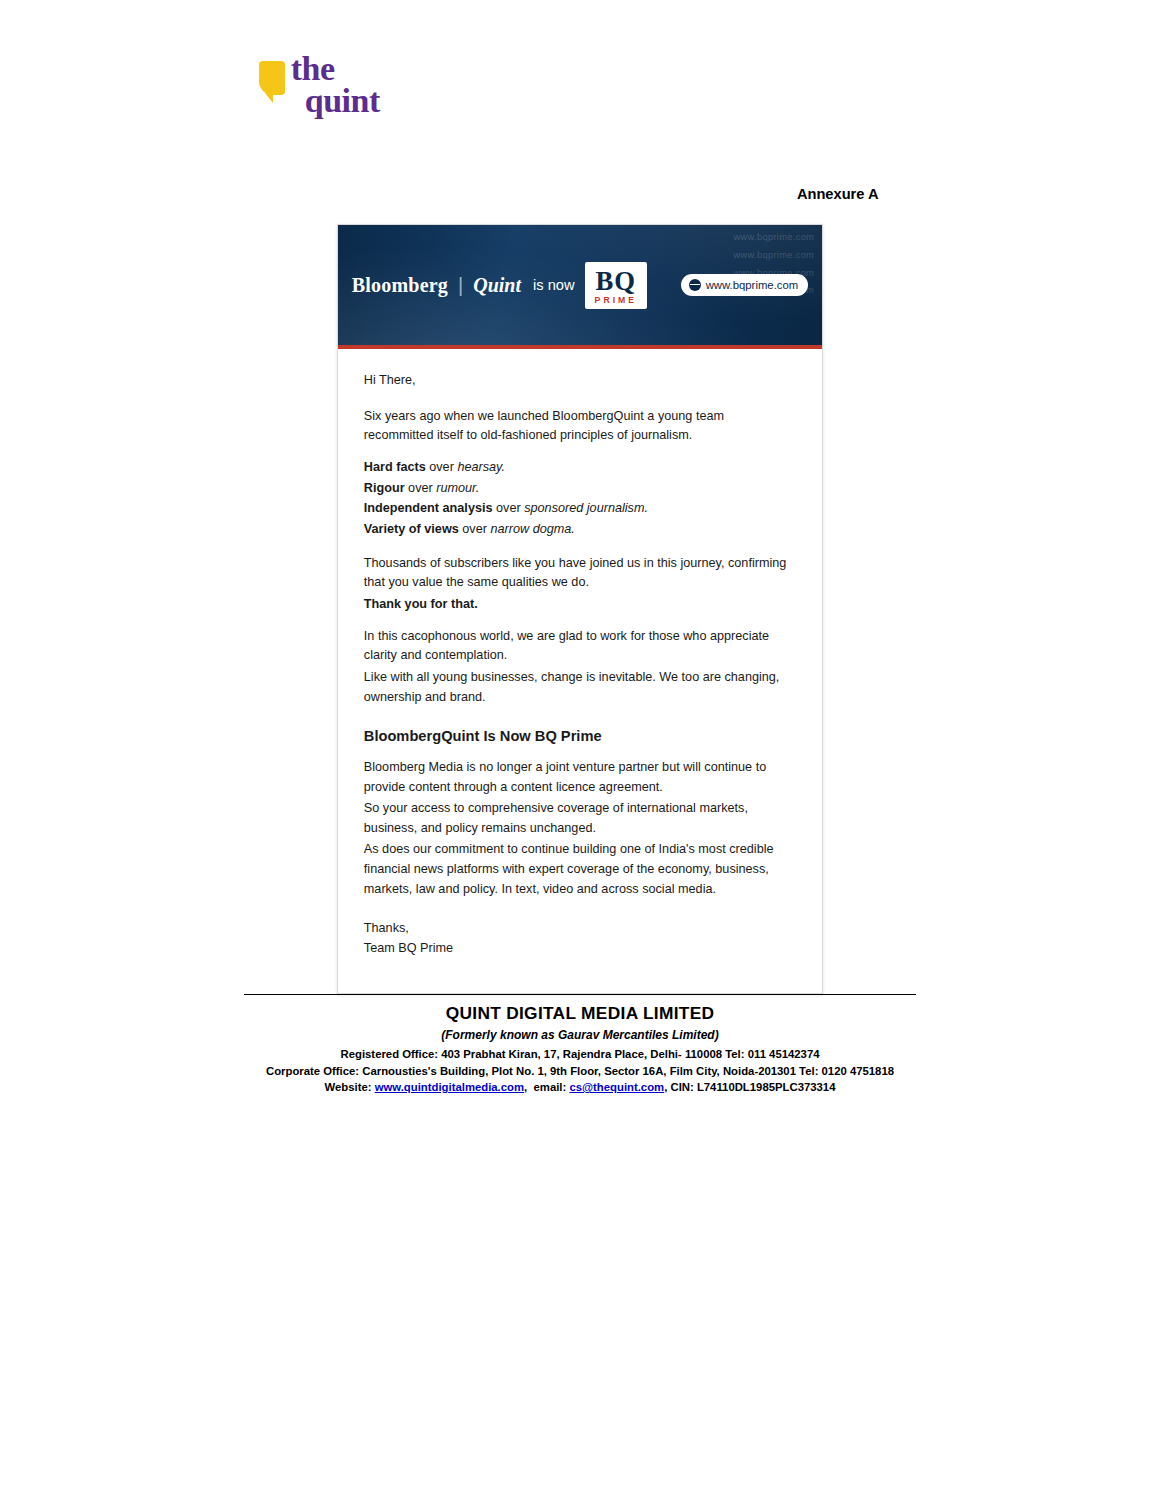the quint
Annexure A
www.bqprime.com
www.bqprime.com
www.bqprime.com
www.bqprime.com
Bloomberg | Quint is now
BQ PRIME
www.bqprime.com
Hi There,
Six years ago when we launched BloombergQuint a young team recommitted itself to old-fashioned principles of journalism.
Hard facts over hearsay.
Rigour over rumour.
Independent analysis over sponsored journalism.
Variety of views over narrow dogma.
Thousands of subscribers like you have joined us in this journey, confirming that you value the same qualities we do.
Thank you for that.
In this cacophonous world, we are glad to work for those who appreciate clarity and contemplation.
Like with all young businesses, change is inevitable. We too are changing, ownership and brand.
BloombergQuint Is Now BQ Prime
Bloomberg Media is no longer a joint venture partner but will continue to provide content through a content licence agreement.
So your access to comprehensive coverage of international markets, business, and policy remains unchanged.
As does our commitment to continue building one of India's most credible financial news platforms with expert coverage of the economy, business, markets, law and policy. In text, video and across social media.
Thanks,
Team BQ Prime
QUINT DIGITAL MEDIA LIMITED
(Formerly known as Gaurav Mercantiles Limited)
Registered Office: 403 Prabhat Kiran, 17, Rajendra Place, Delhi- 110008 Tel: 011 45142374
Corporate Office: Carnousties's Building, Plot No. 1, 9th Floor, Sector 16A, Film City, Noida-201301 Tel: 0120 4751818
Website: www.quintdigitalmedia.com, email: cs@thequint.com, CIN: L74110DL1985PLC373314